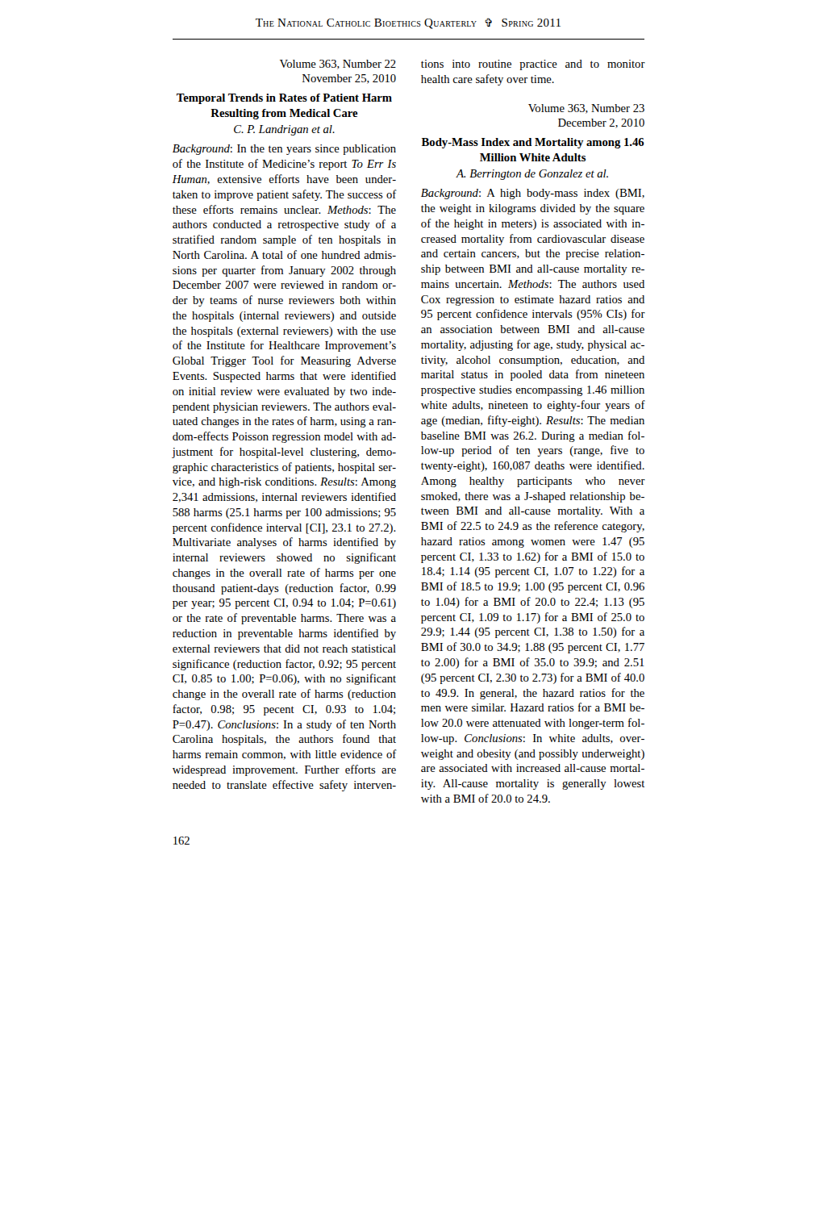The National Catholic Bioethics Quarterly ✞ Spring 2011
Volume 363, Number 22
November 25, 2010
Temporal Trends in Rates of Patient Harm Resulting from Medical Care
C. P. Landrigan et al.
Background: In the ten years since publication of the Institute of Medicine’s report To Err Is Human, extensive efforts have been undertaken to improve patient safety. The success of these efforts remains unclear. Methods: The authors conducted a retrospective study of a stratified random sample of ten hospitals in North Carolina. A total of one hundred admissions per quarter from January 2002 through December 2007 were reviewed in random order by teams of nurse reviewers both within the hospitals (internal reviewers) and outside the hospitals (external reviewers) with the use of the Institute for Healthcare Improvement’s Global Trigger Tool for Measuring Adverse Events. Suspected harms that were identified on initial review were evaluated by two independent physician reviewers. The authors evaluated changes in the rates of harm, using a random-effects Poisson regression model with adjustment for hospital-level clustering, demographic characteristics of patients, hospital service, and high-risk conditions. Results: Among 2,341 admissions, internal reviewers identified 588 harms (25.1 harms per 100 admissions; 95 percent confidence interval [CI], 23.1 to 27.2). Multivariate analyses of harms identified by internal reviewers showed no significant changes in the overall rate of harms per one thousand patient-days (reduction factor, 0.99 per year; 95 percent CI, 0.94 to 1.04; P=0.61) or the rate of preventable harms. There was a reduction in preventable harms identified by external reviewers that did not reach statistical significance (reduction factor, 0.92; 95 percent CI, 0.85 to 1.00; P=0.06), with no significant change in the overall rate of harms (reduction factor, 0.98; 95 pecent CI, 0.93 to 1.04; P=0.47). Conclusions: In a study of ten North Carolina hospitals, the authors found that harms remain common, with little evidence of widespread improvement. Further efforts are needed to translate effective safety interventions into routine practice and to monitor health care safety over time.
Volume 363, Number 23
December 2, 2010
Body-Mass Index and Mortality among 1.46 Million White Adults
A. Berrington de Gonzalez et al.
Background: A high body-mass index (BMI, the weight in kilograms divided by the square of the height in meters) is associated with increased mortality from cardiovascular disease and certain cancers, but the precise relationship between BMI and all-cause mortality remains uncertain. Methods: The authors used Cox regression to estimate hazard ratios and 95 percent confidence intervals (95% CIs) for an association between BMI and all-cause mortality, adjusting for age, study, physical activity, alcohol consumption, education, and marital status in pooled data from nineteen prospective studies encompassing 1.46 million white adults, nineteen to eighty-four years of age (median, fifty-eight). Results: The median baseline BMI was 26.2. During a median follow-up period of ten years (range, five to twenty-eight), 160,087 deaths were identified. Among healthy participants who never smoked, there was a J-shaped relationship between BMI and all-cause mortality. With a BMI of 22.5 to 24.9 as the reference category, hazard ratios among women were 1.47 (95 percent CI, 1.33 to 1.62) for a BMI of 15.0 to 18.4; 1.14 (95 percent CI, 1.07 to 1.22) for a BMI of 18.5 to 19.9; 1.00 (95 percent CI, 0.96 to 1.04) for a BMI of 20.0 to 22.4; 1.13 (95 percent CI, 1.09 to 1.17) for a BMI of 25.0 to 29.9; 1.44 (95 percent CI, 1.38 to 1.50) for a BMI of 30.0 to 34.9; 1.88 (95 percent CI, 1.77 to 2.00) for a BMI of 35.0 to 39.9; and 2.51 (95 percent CI, 2.30 to 2.73) for a BMI of 40.0 to 49.9. In general, the hazard ratios for the men were similar. Hazard ratios for a BMI below 20.0 were attenuated with longer-term follow-up. Conclusions: In white adults, overweight and obesity (and possibly underweight) are associated with increased all-cause mortality. All-cause mortality is generally lowest with a BMI of 20.0 to 24.9.
162